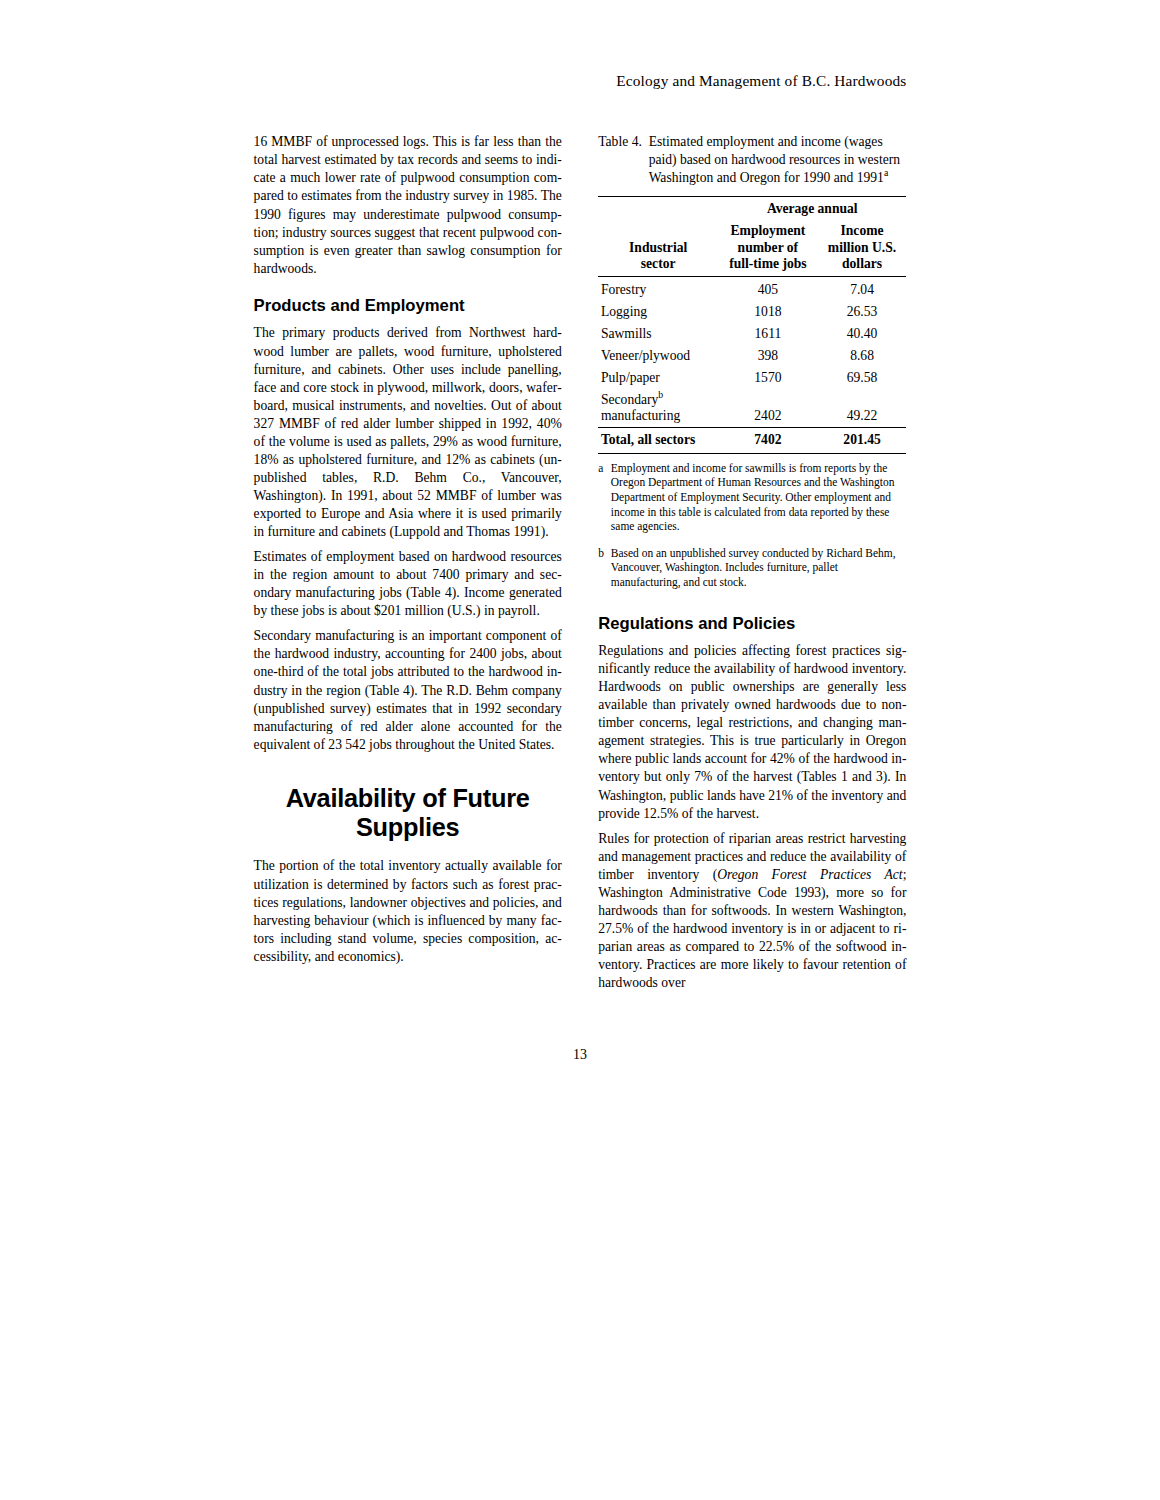Ecology and Management of B.C. Hardwoods
16 MMBF of unprocessed logs. This is far less than the total harvest estimated by tax records and seems to indicate a much lower rate of pulpwood consumption compared to estimates from the industry survey in 1985. The 1990 figures may underestimate pulpwood consumption; industry sources suggest that recent pulpwood consumption is even greater than sawlog consumption for hardwoods.
Products and Employment
The primary products derived from Northwest hardwood lumber are pallets, wood furniture, upholstered furniture, and cabinets. Other uses include panelling, face and core stock in plywood, millwork, doors, waferboard, musical instruments, and novelties. Out of about 327 MMBF of red alder lumber shipped in 1992, 40% of the volume is used as pallets, 29% as wood furniture, 18% as upholstered furniture, and 12% as cabinets (unpublished tables, R.D. Behm Co., Vancouver, Washington). In 1991, about 52 MMBF of lumber was exported to Europe and Asia where it is used primarily in furniture and cabinets (Luppold and Thomas 1991).
Estimates of employment based on hardwood resources in the region amount to about 7400 primary and secondary manufacturing jobs (Table 4). Income generated by these jobs is about $201 million (U.S.) in payroll.
Secondary manufacturing is an important component of the hardwood industry, accounting for 2400 jobs, about one-third of the total jobs attributed to the hardwood industry in the region (Table 4). The R.D. Behm company (unpublished survey) estimates that in 1992 secondary manufacturing of red alder alone accounted for the equivalent of 23 542 jobs throughout the United States.
Availability of Future Supplies
The portion of the total inventory actually available for utilization is determined by factors such as forest practices regulations, landowner objectives and policies, and harvesting behaviour (which is influenced by many factors including stand volume, species composition, accessibility, and economics).
Table 4.
Estimated employment and income (wages paid) based on hardwood resources in western Washington and Oregon for 1990 and 1991a
| | Average annual |
| --- | --- |
| Industrial sector | Employment number of full-time jobs | Income million U.S. dollars |
| Forestry | 405 | 7.04 |
| Logging | 1018 | 26.53 |
| Sawmills | 1611 | 40.40 |
| Veneer/plywood | 398 | 8.68 |
| Pulp/paper | 1570 | 69.58 |
| Secondary b manufacturing | 2402 | 49.22 |
| Total, all sectors | 7402 | 201.45 |
a
Employment and income for sawmills is from reports by the Oregon Department of Human Resources and the Washington Department of Employment Security. Other employment and income in this table is calculated from data reported by these same agencies.
b
Based on an unpublished survey conducted by Richard Behm, Vancouver, Washington. Includes furniture, pallet manufacturing, and cut stock.
Regulations and Policies
Regulations and policies affecting forest practices significantly reduce the availability of hardwood inventory. Hardwoods on public ownerships are generally less available than privately owned hardwoods due to non-timber concerns, legal restrictions, and changing management strategies. This is true particularly in Oregon where public lands account for 42% of the hardwood inventory but only 7% of the harvest (Tables 1 and 3). In Washington, public lands have 21% of the inventory and provide 12.5% of the harvest.
Rules for protection of riparian areas restrict harvesting and management practices and reduce the availability of timber inventory (Oregon Forest Practices Act; Washington Administrative Code 1993), more so for hardwoods than for softwoods. In western Washington, 27.5% of the hardwood inventory is in or adjacent to riparian areas as compared to 22.5% of the softwood inventory. Practices are more likely to favour retention of hardwoods over
13